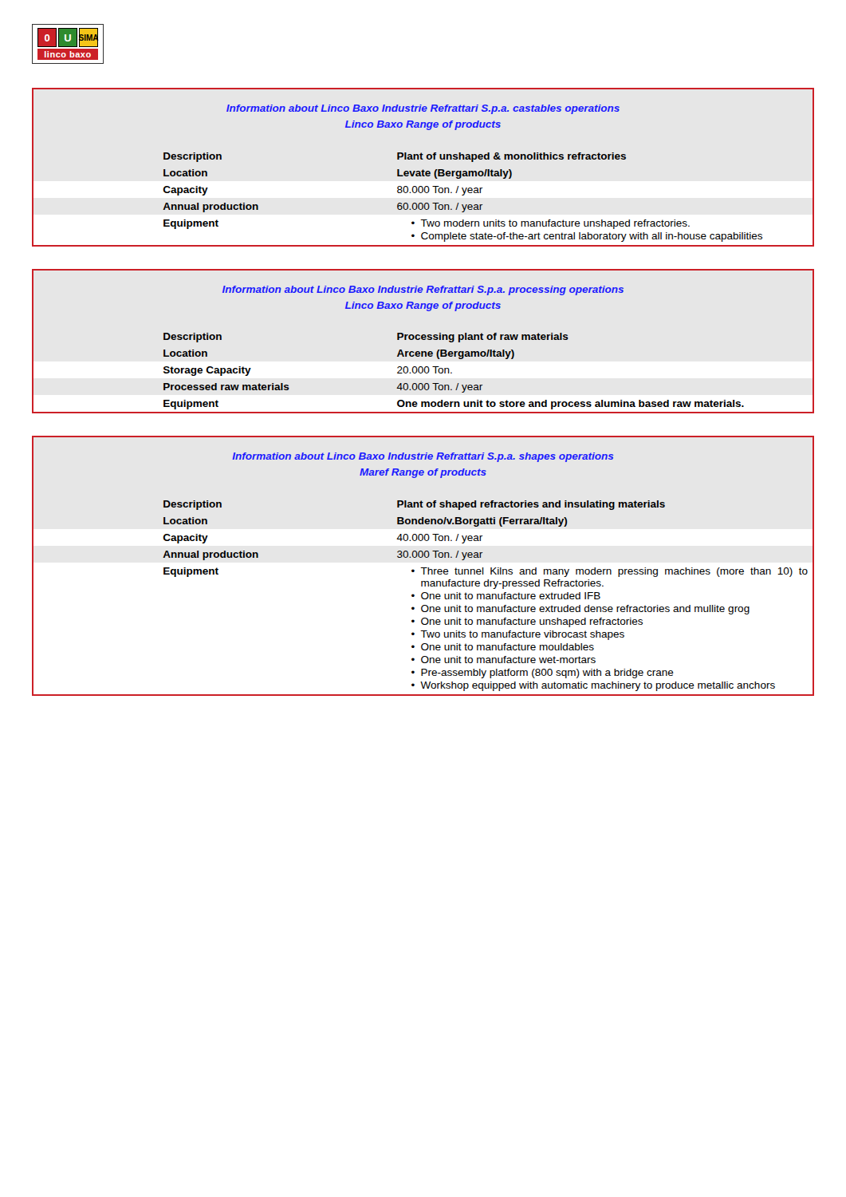0 U SIMA
linco baxo
Information about Linco Baxo Industrie Refrattari S.p.a. castables operations
Linco Baxo Range of products
| | Description | Plant of unshaped & monolithics refractories |
| | Location | Levate (Bergamo/Italy) |
| | Capacity | 80.000 Ton. / year |
| | Annual production | 60.000 Ton. / year |
| | Equipment | Two modern units to manufacture unshaped refractories. Complete state-of-the-art central laboratory with all in-house capabilities |
Information about Linco Baxo Industrie Refrattari S.p.a. processing operations
Linco Baxo Range of products
| | Description | Processing plant of raw materials |
| | Location | Arcene (Bergamo/Italy) |
| | Storage Capacity | 20.000 Ton. |
| | Processed raw materials | 40.000 Ton. / year |
| | Equipment | One modern unit to store and process alumina based raw materials. |
Information about Linco Baxo Industrie Refrattari S.p.a. shapes operations
Maref Range of products
| | Description | Plant of shaped refractories and insulating materials |
| | Location | Bondeno/v.Borgatti (Ferrara/Italy) |
| | Capacity | 40.000 Ton. / year |
| | Annual production | 30.000 Ton. / year |
| | Equipment | Three tunnel Kilns and many modern pressing machines (more than 10) to manufacture dry-pressed Refractories. One unit to manufacture extruded IFB One unit to manufacture extruded dense refractories and mullite grog One unit to manufacture unshaped refractories Two units to manufacture vibrocast shapes One unit to manufacture mouldables One unit to manufacture wet-mortars Pre-assembly platform (800 sqm) with a bridge crane Workshop equipped with automatic machinery to produce metallic anchors |